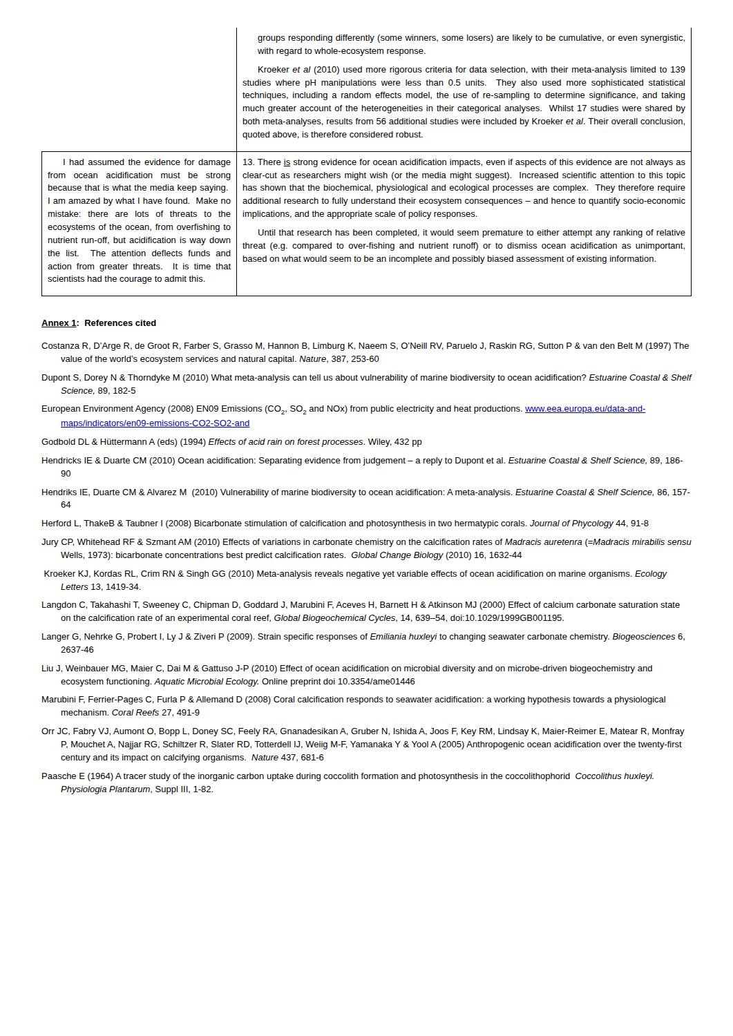| | groups responding differently (some winners, some losers) are likely to be cumulative, or even synergistic, with regard to whole-ecosystem response. Kroeker et al (2010) used more rigorous criteria for data selection, with their meta-analysis limited to 139 studies where pH manipulations were less than 0.5 units. They also used more sophisticated statistical techniques, including a random effects model, the use of re-sampling to determine significance, and taking much greater account of the heterogeneities in their categorical analyses. Whilst 17 studies were shared by both meta-analyses, results from 56 additional studies were included by Kroeker et al . Their overall conclusion, quoted above, is therefore considered robust. |
| I had assumed the evidence for damage from ocean acidification must be strong because that is what the media keep saying. I am amazed by what I have found. Make no mistake: there are lots of threats to the ecosystems of the ocean, from overfishing to nutrient run-off, but acidification is way down the list. The attention deflects funds and action from greater threats. It is time that scientists had the courage to admit this. | 13. There is strong evidence for ocean acidification impacts, even if aspects of this evidence are not always as clear-cut as researchers might wish (or the media might suggest). Increased scientific attention to this topic has shown that the biochemical, physiological and ecological processes are complex. They therefore require additional research to fully understand their ecosystem consequences – and hence to quantify socio-economic implications, and the appropriate scale of policy responses. Until that research has been completed, it would seem premature to either attempt any ranking of relative threat (e.g. compared to over-fishing and nutrient runoff) or to dismiss ocean acidification as unimportant, based on what would seem to be an incomplete and possibly biased assessment of existing information. |
Annex 1: References cited
Costanza R, D’Arge R, de Groot R, Farber S, Grasso M, Hannon B, Limburg K, Naeem S, O’Neill RV, Paruelo J, Raskin RG, Sutton P & van den Belt M (1997) The value of the world’s ecosystem services and natural capital. Nature, 387, 253-60
Dupont S, Dorey N & Thorndyke M (2010) What meta-analysis can tell us about vulnerability of marine biodiversity to ocean acidification? Estuarine Coastal & Shelf Science, 89, 182-5
European Environment Agency (2008) EN09 Emissions (CO2, SO2 and NOx) from public electricity and heat productions. www.eea.europa.eu/data-and-maps/indicators/en09-emissions-CO2-SO2-and
Godbold DL & Hüttermann A (eds) (1994) Effects of acid rain on forest processes. Wiley, 432 pp
Hendricks IE & Duarte CM (2010) Ocean acidification: Separating evidence from judgement – a reply to Dupont et al. Estuarine Coastal & Shelf Science, 89, 186-90
Hendriks IE, Duarte CM & Alvarez M (2010) Vulnerability of marine biodiversity to ocean acidification: A meta-analysis. Estuarine Coastal & Shelf Science, 86, 157-64
Herford L, ThakeB & Taubner I (2008) Bicarbonate stimulation of calcification and photosynthesis in two hermatypic corals. Journal of Phycology 44, 91-8
Jury CP, Whitehead RF & Szmant AM (2010) Effects of variations in carbonate chemistry on the calcification rates of Madracis auretenra (=Madracis mirabilis sensu Wells, 1973): bicarbonate concentrations best predict calcification rates. Global Change Biology (2010) 16, 1632-44
Kroeker KJ, Kordas RL, Crim RN & Singh GG (2010) Meta-analysis reveals negative yet variable effects of ocean acidification on marine organisms. Ecology Letters 13, 1419-34.
Langdon C, Takahashi T, Sweeney C, Chipman D, Goddard J, Marubini F, Aceves H, Barnett H & Atkinson MJ (2000) Effect of calcium carbonate saturation state on the calcification rate of an experimental coral reef, Global Biogeochemical Cycles, 14, 639–54, doi:10.1029/1999GB001195.
Langer G, Nehrke G, Probert I, Ly J & Ziveri P (2009). Strain specific responses of Emiliania huxleyi to changing seawater carbonate chemistry. Biogeosciences 6, 2637-46
Liu J, Weinbauer MG, Maier C, Dai M & Gattuso J-P (2010) Effect of ocean acidification on microbial diversity and on microbe-driven biogeochemistry and ecosystem functioning. Aquatic Microbial Ecology. Online preprint doi 10.3354/ame01446
Marubini F, Ferrier-Pages C, Furla P & Allemand D (2008) Coral calcification responds to seawater acidification: a working hypothesis towards a physiological mechanism. Coral Reefs 27, 491-9
Orr JC, Fabry VJ, Aumont O, Bopp L, Doney SC, Feely RA, Gnanadesikan A, Gruber N, Ishida A, Joos F, Key RM, Lindsay K, Maier-Reimer E, Matear R, Monfray P, Mouchet A, Najjar RG, Schiltzer R, Slater RD, Totterdell IJ, Weiig M-F, Yamanaka Y & Yool A (2005) Anthropogenic ocean acidification over the twenty-first century and its impact on calcifying organisms. Nature 437, 681-6
Paasche E (1964) A tracer study of the inorganic carbon uptake during coccolith formation and photosynthesis in the coccolithophorid Coccolithus huxleyi. Physiologia Plantarum, Suppl III, 1-82.